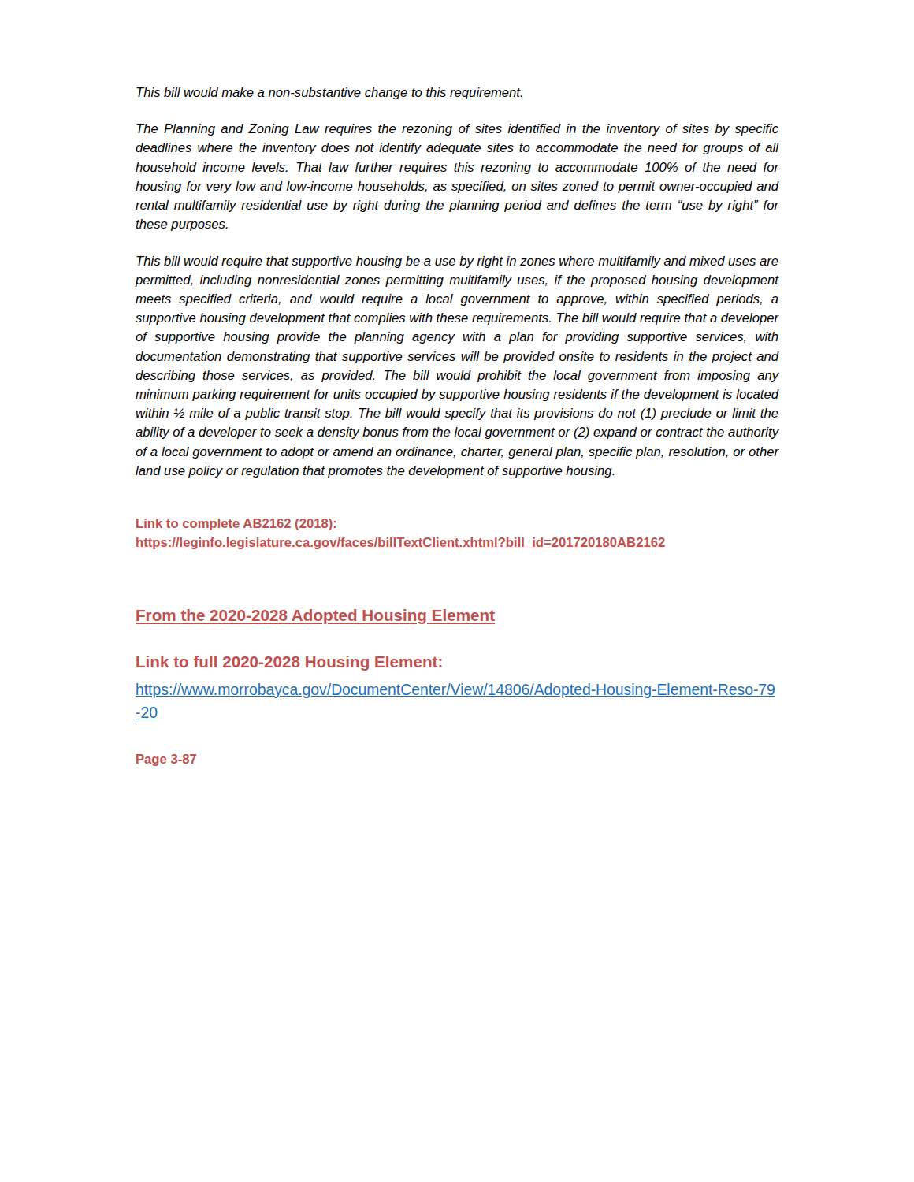This bill would make a non-substantive change to this requirement.
The Planning and Zoning Law requires the rezoning of sites identified in the inventory of sites by specific deadlines where the inventory does not identify adequate sites to accommodate the need for groups of all household income levels. That law further requires this rezoning to accommodate 100% of the need for housing for very low and low-income households, as specified, on sites zoned to permit owner-occupied and rental multifamily residential use by right during the planning period and defines the term “use by right” for these purposes.
This bill would require that supportive housing be a use by right in zones where multifamily and mixed uses are permitted, including nonresidential zones permitting multifamily uses, if the proposed housing development meets specified criteria, and would require a local government to approve, within specified periods, a supportive housing development that complies with these requirements. The bill would require that a developer of supportive housing provide the planning agency with a plan for providing supportive services, with documentation demonstrating that supportive services will be provided onsite to residents in the project and describing those services, as provided. The bill would prohibit the local government from imposing any minimum parking requirement for units occupied by supportive housing residents if the development is located within ½ mile of a public transit stop. The bill would specify that its provisions do not (1) preclude or limit the ability of a developer to seek a density bonus from the local government or (2) expand or contract the authority of a local government to adopt or amend an ordinance, charter, general plan, specific plan, resolution, or other land use policy or regulation that promotes the development of supportive housing.
Link to complete AB2162 (2018):
https://leginfo.legislature.ca.gov/faces/billTextClient.xhtml?bill_id=201720180AB2162
From the 2020-2028 Adopted Housing Element
Link to full 2020-2028 Housing Element:
https://www.morrobayca.gov/DocumentCenter/View/14806/Adopted-Housing-Element-Reso-79-20
Page 3-87